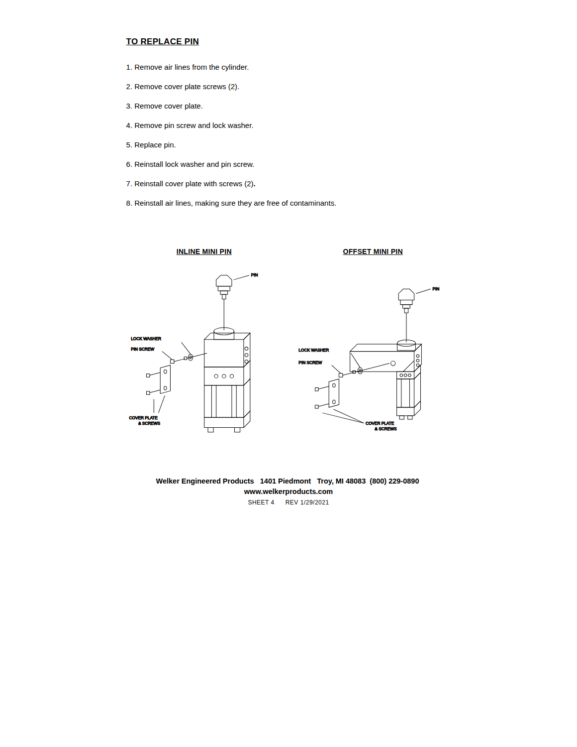TO REPLACE PIN
1. Remove air lines from the cylinder.
2. Remove cover plate screws (2).
3. Remove cover plate.
4. Remove pin screw and lock washer.
5. Replace pin.
6. Reinstall lock washer and pin screw.
7. Reinstall cover plate with screws (2).
8. Reinstall air lines, making sure they are free of contaminants.
INLINE MINI PIN
PIN PIN SCREW LOCK WASHER COVER PLATE & SCREWS
OFFSET MINI PIN
PIN PIN SCREW LOCK WASHER COVER PLATE & SCREWS
Welker Engineered Products 1401 Piedmont Troy, MI 48083 (800) 229-0890 www.welkerproducts.com
SHEET 4 REV 1/29/2021